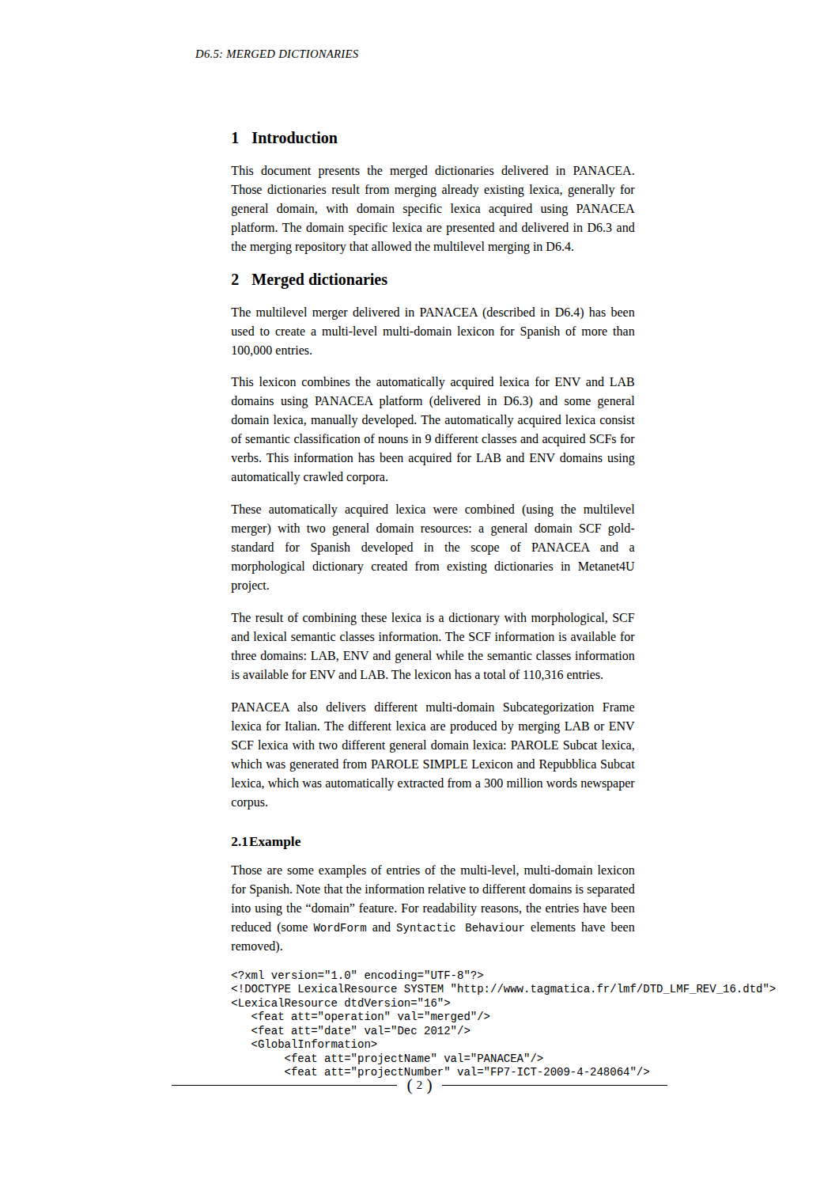D6.5: MERGED DICTIONARIES
1 Introduction
This document presents the merged dictionaries delivered in PANACEA. Those dictionaries result from merging already existing lexica, generally for general domain, with domain specific lexica acquired using PANACEA platform. The domain specific lexica are presented and delivered in D6.3 and the merging repository that allowed the multilevel merging in D6.4.
2 Merged dictionaries
The multilevel merger delivered in PANACEA (described in D6.4) has been used to create a multi-level multi-domain lexicon for Spanish of more than 100,000 entries.
This lexicon combines the automatically acquired lexica for ENV and LAB domains using PANACEA platform (delivered in D6.3) and some general domain lexica, manually developed. The automatically acquired lexica consist of semantic classification of nouns in 9 different classes and acquired SCFs for verbs. This information has been acquired for LAB and ENV domains using automatically crawled corpora.
These automatically acquired lexica were combined (using the multilevel merger) with two general domain resources: a general domain SCF gold-standard for Spanish developed in the scope of PANACEA and a morphological dictionary created from existing dictionaries in Metanet4U project.
The result of combining these lexica is a dictionary with morphological, SCF and lexical semantic classes information. The SCF information is available for three domains: LAB, ENV and general while the semantic classes information is available for ENV and LAB. The lexicon has a total of 110,316 entries.
PANACEA also delivers different multi-domain Subcategorization Frame lexica for Italian. The different lexica are produced by merging LAB or ENV SCF lexica with two different general domain lexica: PAROLE Subcat lexica, which was generated from PAROLE SIMPLE Lexicon and Repubblica Subcat lexica, which was automatically extracted from a 300 million words newspaper corpus.
2.1 Example
Those are some examples of entries of the multi-level, multi-domain lexicon for Spanish. Note that the information relative to different domains is separated into using the “domain” feature. For readability reasons, the entries have been reduced (some WordForm and Syntactic Behaviour elements have been removed).
<?xml version="1.0" encoding="UTF-8"?> <!DOCTYPE LexicalResource SYSTEM "http://www.tagmatica.fr/lmf/DTD_LMF_REV_16.dtd"> <LexicalResource dtdVersion="16"> <feat att="operation" val="merged"/> <feat att="date" val="Dec 2012"/> <GlobalInformation> <feat att="projectName" val="PANACEA"/> <feat att="projectNumber" val="FP7-ICT-2009-4-248064"/>
2